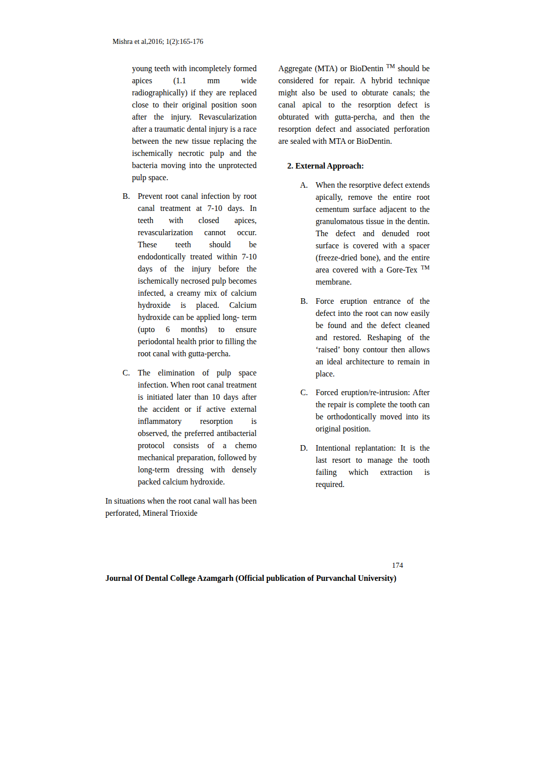Mishra et al,2016; 1(2):165-176
young teeth with incompletely formed apices (1.1 mm wide radiographically) if they are replaced close to their original position soon after the injury. Revascularization after a traumatic dental injury is a race between the new tissue replacing the ischemically necrotic pulp and the bacteria moving into the unprotected pulp space.
Prevent root canal infection by root canal treatment at 7-10 days. In teeth with closed apices, revascularization cannot occur. These teeth should be endodontically treated within 7-10 days of the injury before the ischemically necrosed pulp becomes infected, a creamy mix of calcium hydroxide is placed. Calcium hydroxide can be applied long- term (upto 6 months) to ensure periodontal health prior to filling the root canal with gutta-percha.
The elimination of pulp space infection. When root canal treatment is initiated later than 10 days after the accident or if active external inflammatory resorption is observed, the preferred antibacterial protocol consists of a chemo mechanical preparation, followed by long-term dressing with densely packed calcium hydroxide.
In situations when the root canal wall has been perforated, Mineral Trioxide
Aggregate (MTA) or BioDentin TM should be considered for repair. A hybrid technique might also be used to obturate canals; the canal apical to the resorption defect is obturated with gutta-percha, and then the resorption defect and associated perforation are sealed with MTA or BioDentin.
External Approach:
When the resorptive defect extends apically, remove the entire root cementum surface adjacent to the granulomatous tissue in the dentin. The defect and denuded root surface is covered with a spacer (freeze-dried bone), and the entire area covered with a Gore-Tex TM membrane.
Force eruption entrance of the defect into the root can now easily be found and the defect cleaned and restored. Reshaping of the ‘raised’ bony contour then allows an ideal architecture to remain in place.
Forced eruption/re-intrusion: After the repair is complete the tooth can be orthodontically moved into its original position.
Intentional replantation: It is the last resort to manage the tooth failing which extraction is required.
174
Journal Of Dental College Azamgarh (Official publication of Purvanchal University)